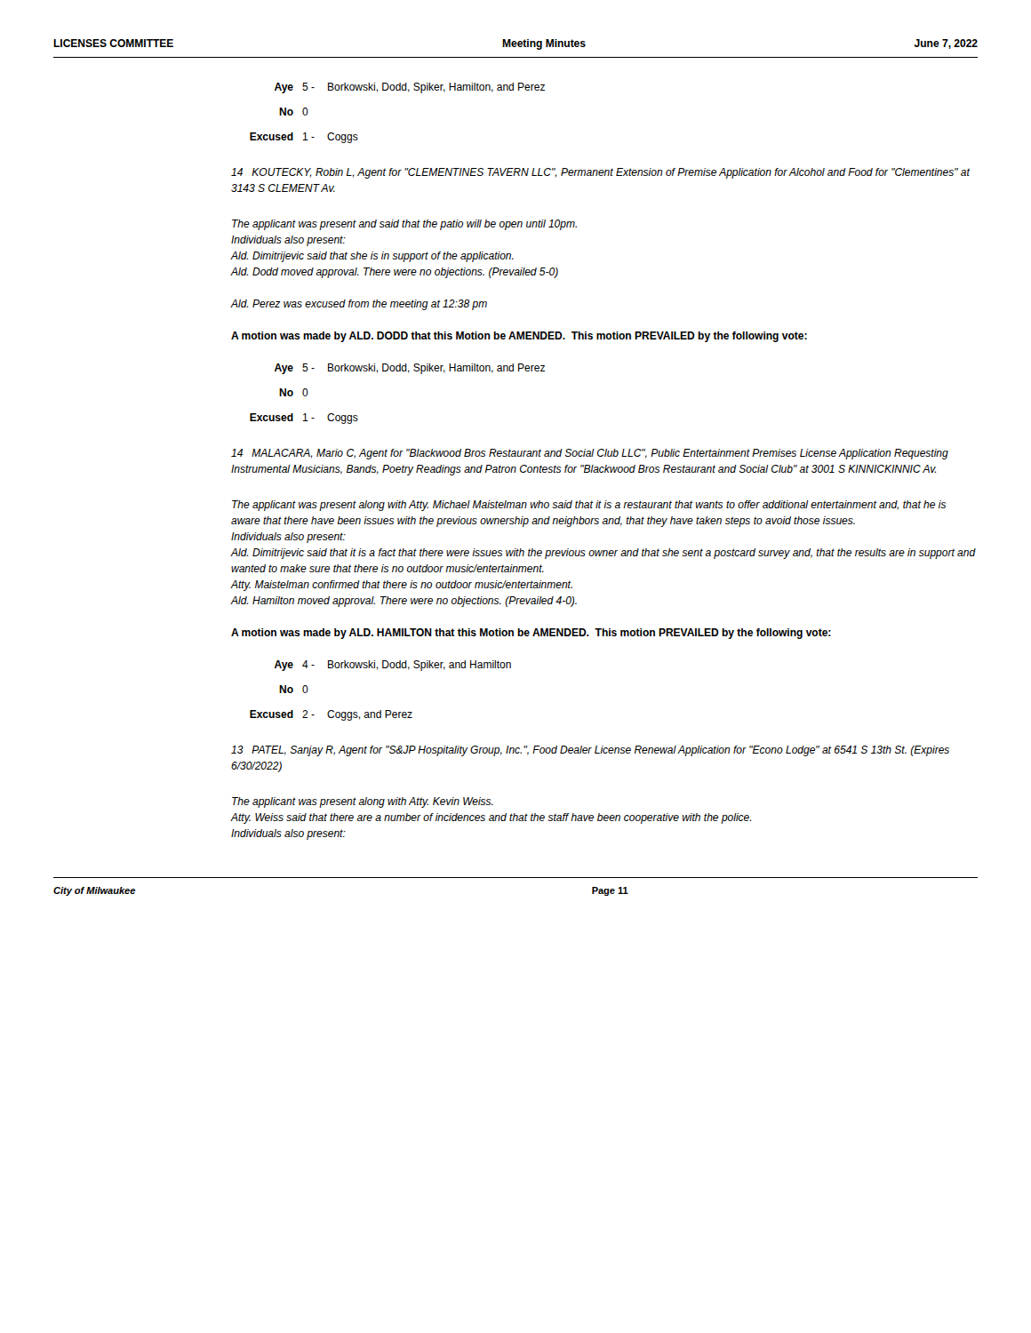LICENSES COMMITTEE
Meeting Minutes
June 7, 2022
Aye 5 -Borkowski, Dodd, Spiker, Hamilton, and Perez
No 0
Excused 1 -Coggs
14 KOUTECKY, Robin L, Agent for "CLEMENTINES TAVERN LLC", Permanent Extension of Premise Application for Alcohol and Food for "Clementines" at 3143 S CLEMENT Av.
The applicant was present and said that the patio will be open until 10pm.
Individuals also present:
Ald. Dimitrijevic said that she is in support of the application.
Ald. Dodd moved approval. There were no objections. (Prevailed 5-0)
Ald. Perez was excused from the meeting at 12:38 pm
A motion was made by ALD. DODD that this Motion be AMENDED. This motion PREVAILED by the following vote:
Aye 5 -Borkowski, Dodd, Spiker, Hamilton, and Perez
No 0
Excused 1 -Coggs
14 MALACARA, Mario C, Agent for "Blackwood Bros Restaurant and Social Club LLC", Public Entertainment Premises License Application Requesting Instrumental Musicians, Bands, Poetry Readings and Patron Contests for "Blackwood Bros Restaurant and Social Club" at 3001 S KINNICKINNIC Av.
The applicant was present along with Atty. Michael Maistelman who said that it is a restaurant that wants to offer additional entertainment and, that he is aware that there have been issues with the previous ownership and neighbors and, that they have taken steps to avoid those issues.
Individuals also present:
Ald. Dimitrijevic said that it is a fact that there were issues with the previous owner and that she sent a postcard survey and, that the results are in support and wanted to make sure that there is no outdoor music/entertainment.
Atty. Maistelman confirmed that there is no outdoor music/entertainment.
Ald. Hamilton moved approval. There were no objections. (Prevailed 4-0).
A motion was made by ALD. HAMILTON that this Motion be AMENDED. This motion PREVAILED by the following vote:
Aye 4 -Borkowski, Dodd, Spiker, and Hamilton
No 0
Excused 2 -Coggs, and Perez
13 PATEL, Sanjay R, Agent for "S&JP Hospitality Group, Inc.", Food Dealer License Renewal Application for "Econo Lodge" at 6541 S 13th St. (Expires 6/30/2022)
The applicant was present along with Atty. Kevin Weiss.
Atty. Weiss said that there are a number of incidences and that the staff have been cooperative with the police.
Individuals also present:
City of Milwaukee
Page 11